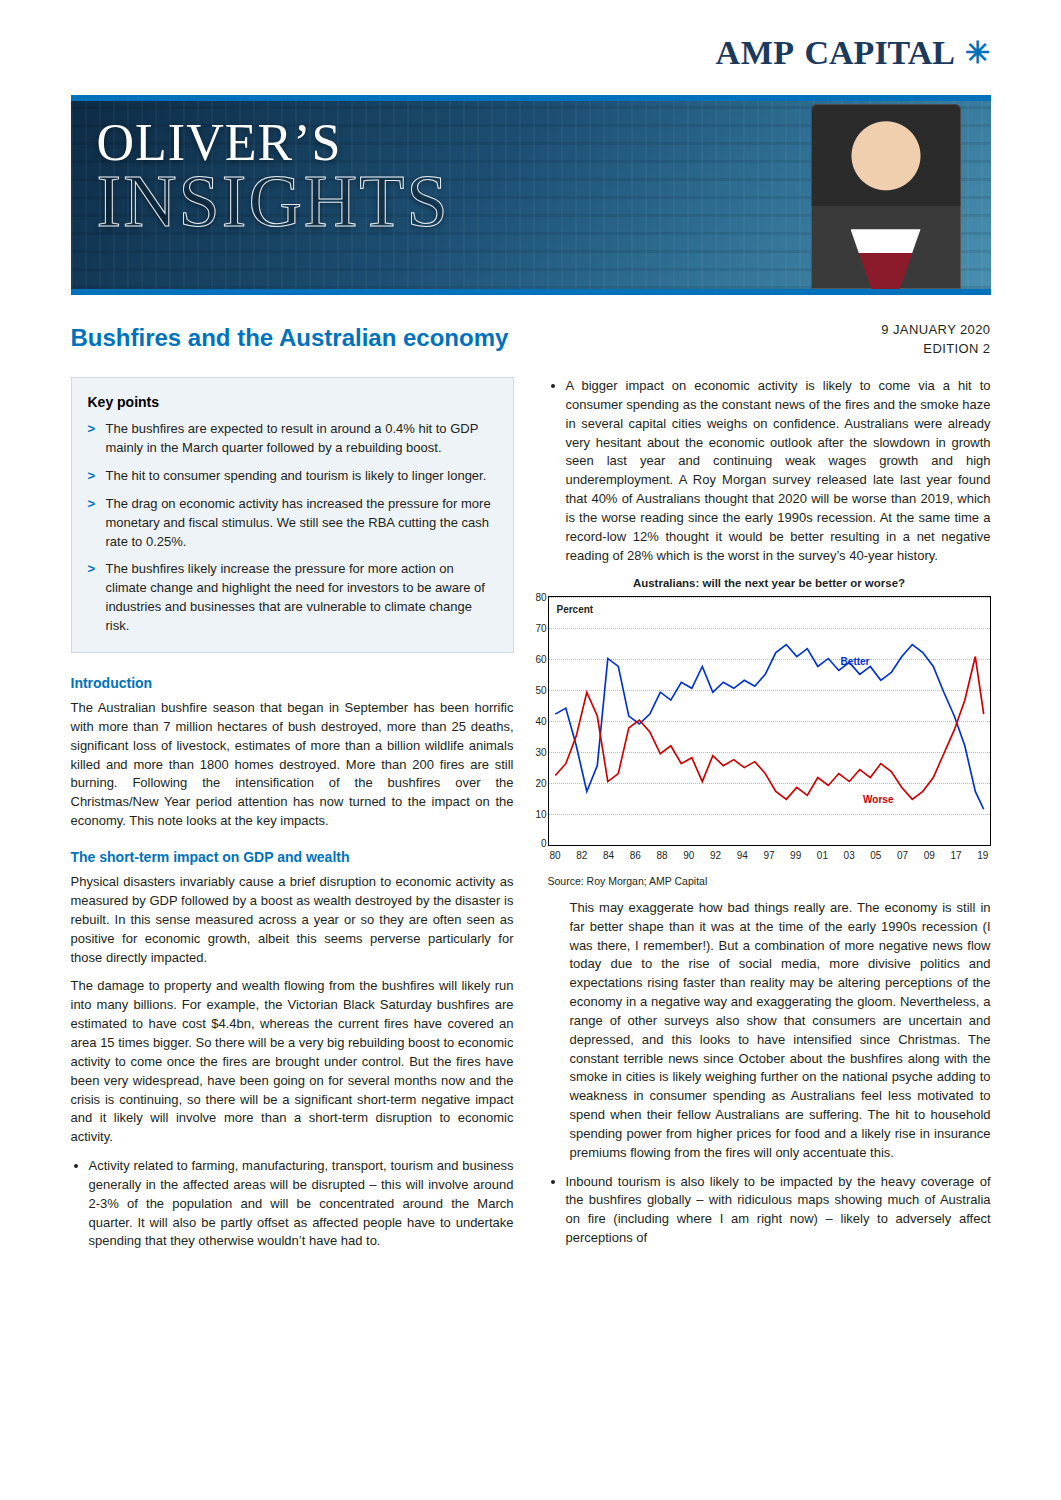AMPCAPITAL✳
OLIVER’S INSIGHTS
Bushfires and the Australian economy
9 JANUARY 2020
EDITION 2
Key points
The bushfires are expected to result in around a 0.4% hit to GDP mainly in the March quarter followed by a rebuilding boost.
The hit to consumer spending and tourism is likely to linger longer.
The drag on economic activity has increased the pressure for more monetary and fiscal stimulus. We still see the RBA cutting the cash rate to 0.25%.
The bushfires likely increase the pressure for more action on climate change and highlight the need for investors to be aware of industries and businesses that are vulnerable to climate change risk.
Introduction
The Australian bushfire season that began in September has been horrific with more than 7 million hectares of bush destroyed, more than 25 deaths, significant loss of livestock, estimates of more than a billion wildlife animals killed and more than 1800 homes destroyed. More than 200 fires are still burning. Following the intensification of the bushfires over the Christmas/New Year period attention has now turned to the impact on the economy. This note looks at the key impacts.
The short-term impact on GDP and wealth
Physical disasters invariably cause a brief disruption to economic activity as measured by GDP followed by a boost as wealth destroyed by the disaster is rebuilt. In this sense measured across a year or so they are often seen as positive for economic growth, albeit this seems perverse particularly for those directly impacted.
The damage to property and wealth flowing from the bushfires will likely run into many billions. For example, the Victorian Black Saturday bushfires are estimated to have cost $4.4bn, whereas the current fires have covered an area 15 times bigger. So there will be a very big rebuilding boost to economic activity to come once the fires are brought under control. But the fires have been very widespread, have been going on for several months now and the crisis is continuing, so there will be a significant short-term negative impact and it likely will involve more than a short-term disruption to economic activity.
Activity related to farming, manufacturing, transport, tourism and business generally in the affected areas will be disrupted – this will involve around 2-3% of the population and will be concentrated around the March quarter. It will also be partly offset as affected people have to undertake spending that they otherwise wouldn’t have had to.
A bigger impact on economic activity is likely to come via a hit to consumer spending as the constant news of the fires and the smoke haze in several capital cities weighs on confidence. Australians were already very hesitant about the economic outlook after the slowdown in growth seen last year and continuing weak wages growth and high underemployment. A Roy Morgan survey released late last year found that 40% of Australians thought that 2020 will be worse than 2019, which is the worse reading since the early 1990s recession. At the same time a record-low 12% thought it would be better resulting in a net negative reading of 28% which is the worst in the survey’s 40-year history.
Australians: will the next year be better or worse?
Percent 80 70 60 50 40 30 20 10 0
Better Worse
8082848688909294979901030507091719
Source: Roy Morgan; AMP Capital
This may exaggerate how bad things really are. The economy is still in far better shape than it was at the time of the early 1990s recession (I was there, I remember!). But a combination of more negative news flow today due to the rise of social media, more divisive politics and expectations rising faster than reality may be altering perceptions of the economy in a negative way and exaggerating the gloom. Nevertheless, a range of other surveys also show that consumers are uncertain and depressed, and this looks to have intensified since Christmas. The constant terrible news since October about the bushfires along with the smoke in cities is likely weighing further on the national psyche adding to weakness in consumer spending as Australians feel less motivated to spend when their fellow Australians are suffering. The hit to household spending power from higher prices for food and a likely rise in insurance premiums flowing from the fires will only accentuate this.
Inbound tourism is also likely to be impacted by the heavy coverage of the bushfires globally – with ridiculous maps showing much of Australia on fire (including where I am right now) – likely to adversely affect perceptions of